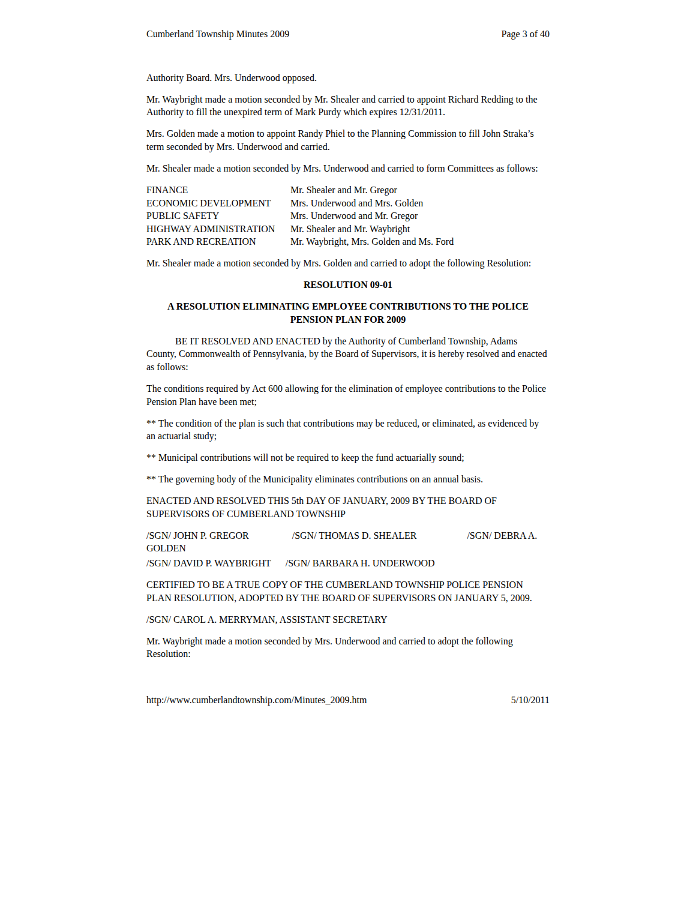Cumberland Township Minutes 2009 Page 3 of 40
Authority Board. Mrs. Underwood opposed.
Mr. Waybright made a motion seconded by Mr. Shealer and carried to appoint Richard Redding to the Authority to fill the unexpired term of Mark Purdy which expires 12/31/2011.
Mrs. Golden made a motion to appoint Randy Phiel to the Planning Commission to fill John Straka’s term seconded by Mrs. Underwood and carried.
Mr. Shealer made a motion seconded by Mrs. Underwood and carried to form Committees as follows:
| FINANCE | Mr. Shealer and Mr. Gregor |
| ECONOMIC DEVELOPMENT | Mrs. Underwood and Mrs. Golden |
| PUBLIC SAFETY | Mrs. Underwood and Mr. Gregor |
| HIGHWAY ADMINISTRATION | Mr. Shealer and Mr. Waybright |
| PARK AND RECREATION | Mr. Waybright, Mrs. Golden and Ms. Ford |
Mr. Shealer made a motion seconded by Mrs. Golden and carried to adopt the following Resolution:
RESOLUTION 09-01
A RESOLUTION ELIMINATING EMPLOYEE CONTRIBUTIONS TO THE POLICE
PENSION PLAN FOR 2009
BE IT RESOLVED AND ENACTED by the Authority of Cumberland Township, Adams County, Commonwealth of Pennsylvania, by the Board of Supervisors, it is hereby resolved and enacted as follows:
The conditions required by Act 600 allowing for the elimination of employee contributions to the Police Pension Plan have been met;
** The condition of the plan is such that contributions may be reduced, or eliminated, as evidenced by an actuarial study;
** Municipal contributions will not be required to keep the fund actuarially sound;
** The governing body of the Municipality eliminates contributions on an annual basis.
ENACTED AND RESOLVED THIS 5th DAY OF JANUARY, 2009 BY THE BOARD OF SUPERVISORS OF CUMBERLAND TOWNSHIP
/SGN/ JOHN P. GREGOR /SGN/ THOMAS D. SHEALER /SGN/ DEBRA A. GOLDEN
/SGN/ DAVID P. WAYBRIGHT /SGN/ BARBARA H. UNDERWOOD
CERTIFIED TO BE A TRUE COPY OF THE CUMBERLAND TOWNSHIP POLICE PENSION PLAN RESOLUTION, ADOPTED BY THE BOARD OF SUPERVISORS ON JANUARY 5, 2009.
/SGN/ CAROL A. MERRYMAN, ASSISTANT SECRETARY
Mr. Waybright made a motion seconded by Mrs. Underwood and carried to adopt the following Resolution:
http://www.cumberlandtownship.com/Minutes_2009.htm 5/10/2011